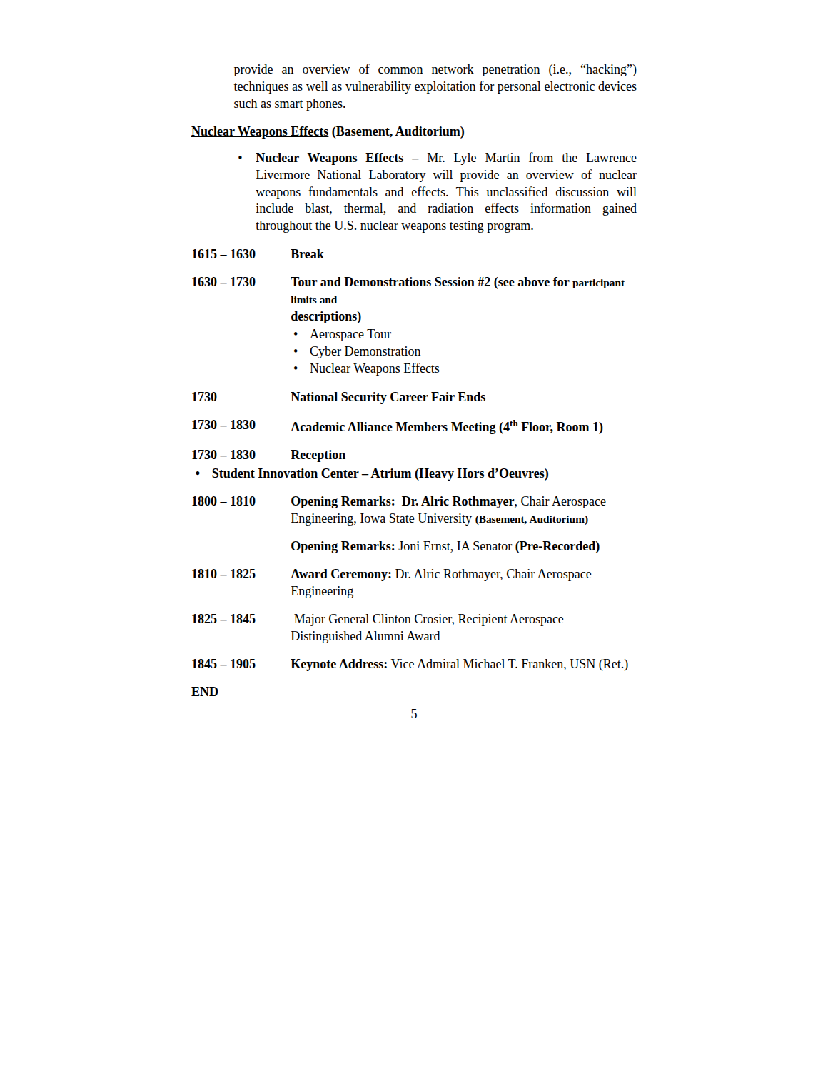provide an overview of common network penetration (i.e., “hacking”) techniques as well as vulnerability exploitation for personal electronic devices such as smart phones.
Nuclear Weapons Effects (Basement, Auditorium)
Nuclear Weapons Effects – Mr. Lyle Martin from the Lawrence Livermore National Laboratory will provide an overview of nuclear weapons fundamentals and effects. This unclassified discussion will include blast, thermal, and radiation effects information gained throughout the U.S. nuclear weapons testing program.
1615 – 1630
Break
1630 – 1730
Tour and Demonstrations Session #2 (see above for participant limits and
descriptions)
Aerospace Tour
Cyber Demonstration
Nuclear Weapons Effects
1730
National Security Career Fair Ends
1730 – 1830
Academic Alliance Members Meeting (4th Floor, Room 1)
1730 – 1830
Reception
Student Innovation Center – Atrium (Heavy Hors d’Oeuvres)
1800 – 1810
Opening Remarks: Dr. Alric Rothmayer, Chair Aerospace Engineering, Iowa State University (Basement, Auditorium)
Opening Remarks: Joni Ernst, IA Senator (Pre-Recorded)
1810 – 1825
Award Ceremony: Dr. Alric Rothmayer, Chair Aerospace Engineering
1825 – 1845
Major General Clinton Crosier, Recipient Aerospace Distinguished Alumni Award
1845 – 1905
Keynote Address: Vice Admiral Michael T. Franken, USN (Ret.)
END
5